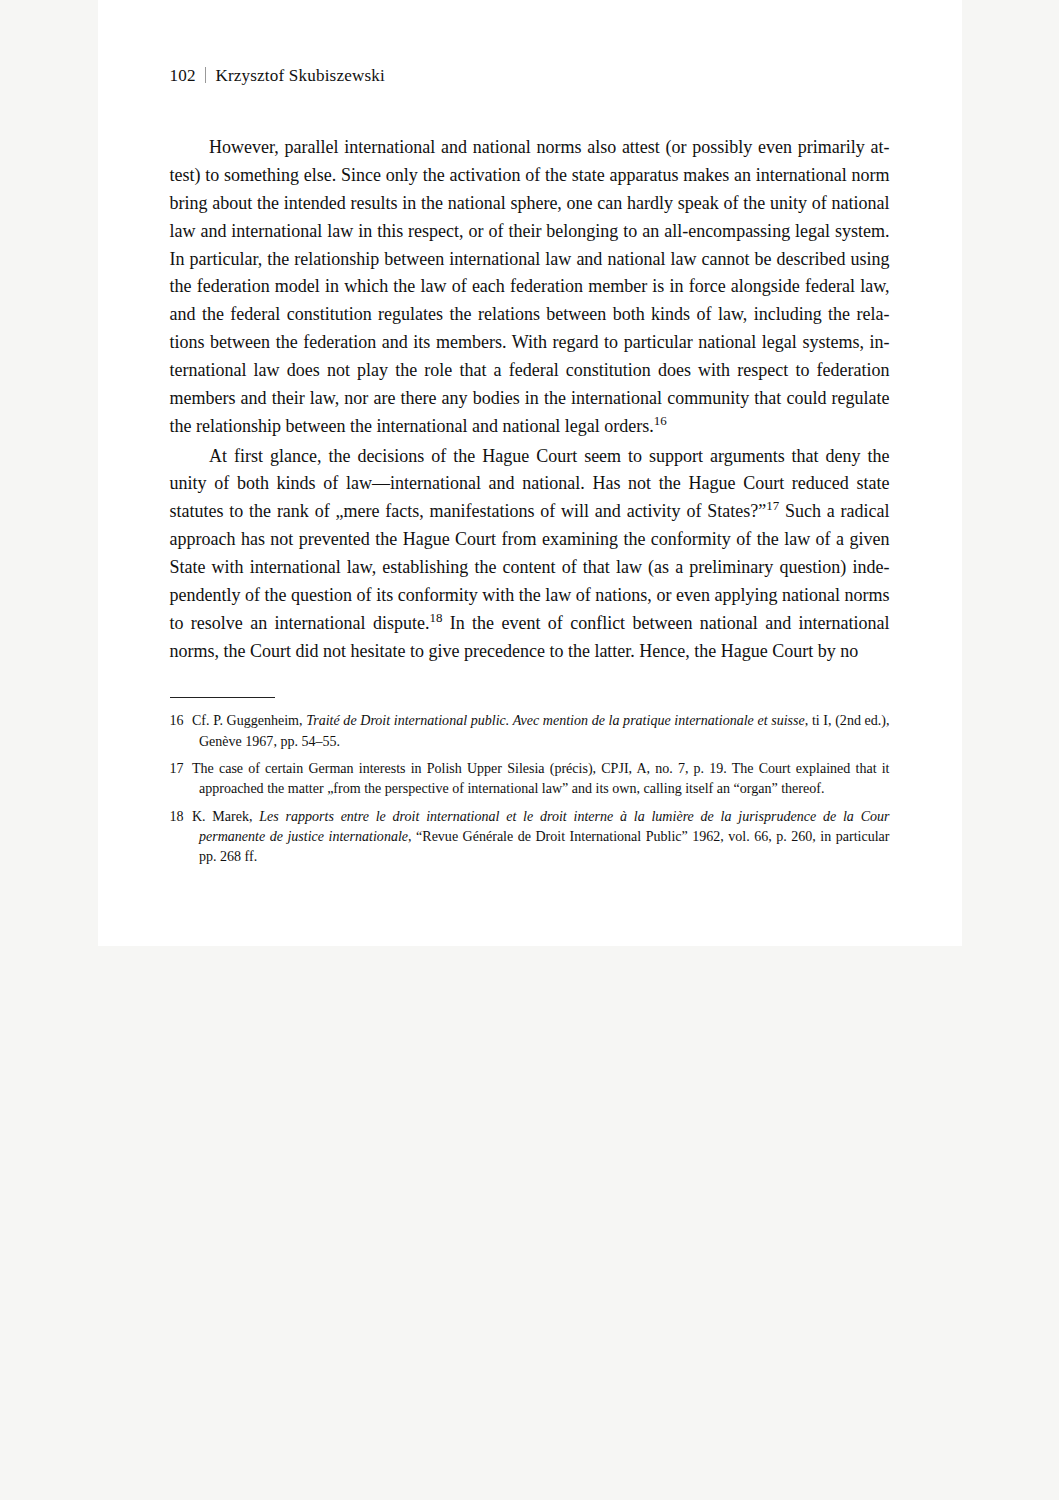102 Krzysztof Skubiszewski
However, parallel international and national norms also attest (or possibly even primarily attest) to something else. Since only the activation of the state apparatus makes an international norm bring about the intended results in the national sphere, one can hardly speak of the unity of national law and international law in this respect, or of their belonging to an all-encompassing legal system. In particular, the relationship between international law and national law cannot be described using the federation model in which the law of each federation member is in force alongside federal law, and the federal constitution regulates the relations between both kinds of law, including the relations between the federation and its members. With regard to particular national legal systems, international law does not play the role that a federal constitution does with respect to federation members and their law, nor are there any bodies in the international community that could regulate the relationship between the international and national legal orders.16
At first glance, the decisions of the Hague Court seem to support arguments that deny the unity of both kinds of law—international and national. Has not the Hague Court reduced state statutes to the rank of „mere facts, manifestations of will and activity of States?”17 Such a radical approach has not prevented the Hague Court from examining the conformity of the law of a given State with international law, establishing the content of that law (as a preliminary question) independently of the question of its conformity with the law of nations, or even applying national norms to resolve an international dispute.18 In the event of conflict between national and international norms, the Court did not hesitate to give precedence to the latter. Hence, the Hague Court by no
16 Cf. P. Guggenheim, Traité de Droit international public. Avec mention de la pratique internationale et suisse, ti I, (2nd ed.), Genève 1967, pp. 54–55.
17 The case of certain German interests in Polish Upper Silesia (précis), CPJI, A, no. 7, p. 19. The Court explained that it approached the matter „from the perspective of international law” and its own, calling itself an “organ” thereof.
18 K. Marek, Les rapports entre le droit international et le droit interne à la lumière de la jurisprudence de la Cour permanente de justice internationale, “Revue Générale de Droit International Public” 1962, vol. 66, p. 260, in particular pp. 268 ff.